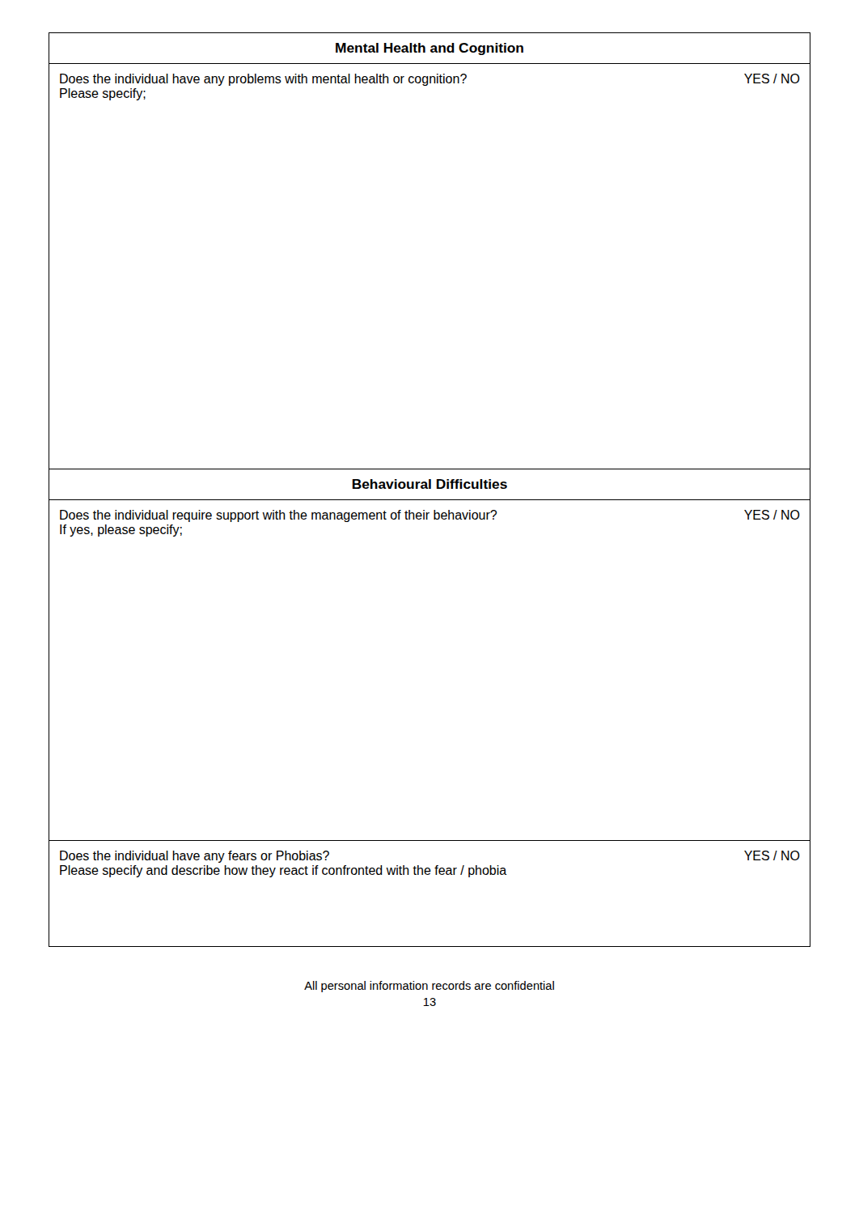| Mental Health and Cognition |
| --- |
| Does the individual have any problems with mental health or cognition? YES / NO Please specify; |
| Behavioural Difficulties |
| Does the individual require support with the management of their behaviour? YES / NO If yes, please specify; |
| Does the individual have any fears or Phobias? YES / NO Please specify and describe how they react if confronted with the fear / phobia |
All personal information records are confidential
13